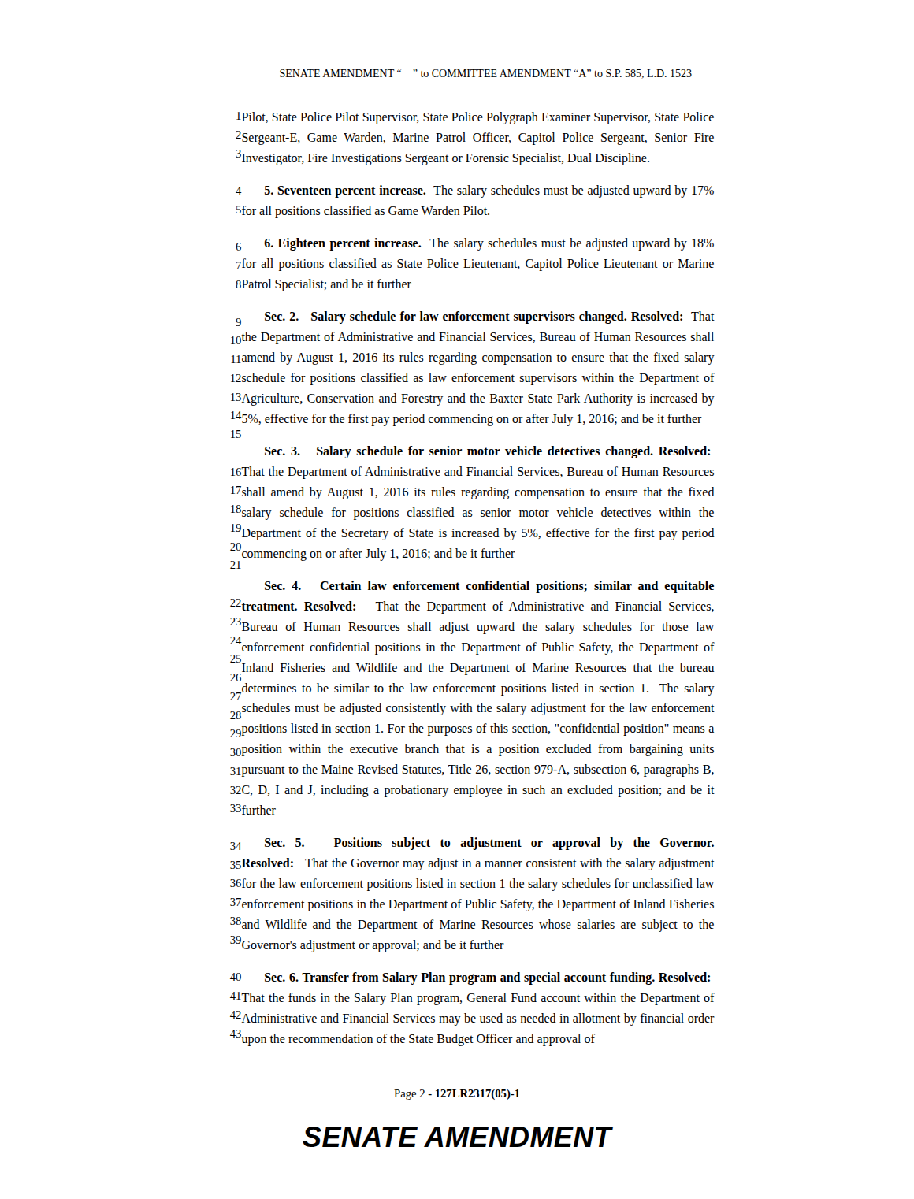SENATE AMENDMENT “ ” to COMMITTEE AMENDMENT “A” to S.P. 585, L.D. 1523
| 1 2 3 4 5 6 7 8 9 10 11 12 13 14 15 16 17 18 19 20 21 22 23 24 25 26 27 28 29 30 31 32 33 34 35 36 37 38 39 40 41 42 43 | Pilot, State Police Pilot Supervisor, State Police Polygraph Examiner Supervisor, State Police Sergeant-E, Game Warden, Marine Patrol Officer, Capitol Police Sergeant, Senior Fire Investigator, Fire Investigations Sergeant or Forensic Specialist, Dual Discipline. 5. Seventeen percent increase. The salary schedules must be adjusted upward by 17% for all positions classified as Game Warden Pilot. 6. Eighteen percent increase. The salary schedules must be adjusted upward by 18% for all positions classified as State Police Lieutenant, Capitol Police Lieutenant or Marine Patrol Specialist; and be it further Sec. 2. Salary schedule for law enforcement supervisors changed. Resolved: That the Department of Administrative and Financial Services, Bureau of Human Resources shall amend by August 1, 2016 its rules regarding compensation to ensure that the fixed salary schedule for positions classified as law enforcement supervisors within the Department of Agriculture, Conservation and Forestry and the Baxter State Park Authority is increased by 5%, effective for the first pay period commencing on or after July 1, 2016; and be it further Sec. 3. Salary schedule for senior motor vehicle detectives changed. Resolved: That the Department of Administrative and Financial Services, Bureau of Human Resources shall amend by August 1, 2016 its rules regarding compensation to ensure that the fixed salary schedule for positions classified as senior motor vehicle detectives within the Department of the Secretary of State is increased by 5%, effective for the first pay period commencing on or after July 1, 2016; and be it further Sec. 4. Certain law enforcement confidential positions; similar and equitable treatment. Resolved: That the Department of Administrative and Financial Services, Bureau of Human Resources shall adjust upward the salary schedules for those law enforcement confidential positions in the Department of Public Safety, the Department of Inland Fisheries and Wildlife and the Department of Marine Resources that the bureau determines to be similar to the law enforcement positions listed in section 1. The salary schedules must be adjusted consistently with the salary adjustment for the law enforcement positions listed in section 1. For the purposes of this section, "confidential position" means a position within the executive branch that is a position excluded from bargaining units pursuant to the Maine Revised Statutes, Title 26, section 979-A, subsection 6, paragraphs B, C, D, I and J, including a probationary employee in such an excluded position; and be it further Sec. 5. Positions subject to adjustment or approval by the Governor. Resolved: That the Governor may adjust in a manner consistent with the salary adjustment for the law enforcement positions listed in section 1 the salary schedules for unclassified law enforcement positions in the Department of Public Safety, the Department of Inland Fisheries and Wildlife and the Department of Marine Resources whose salaries are subject to the Governor's adjustment or approval; and be it further Sec. 6. Transfer from Salary Plan program and special account funding. Resolved: That the funds in the Salary Plan program, General Fund account within the Department of Administrative and Financial Services may be used as needed in allotment by financial order upon the recommendation of the State Budget Officer and approval of |
Page 2 - 127LR2317(05)-1
SENATE AMENDMENT